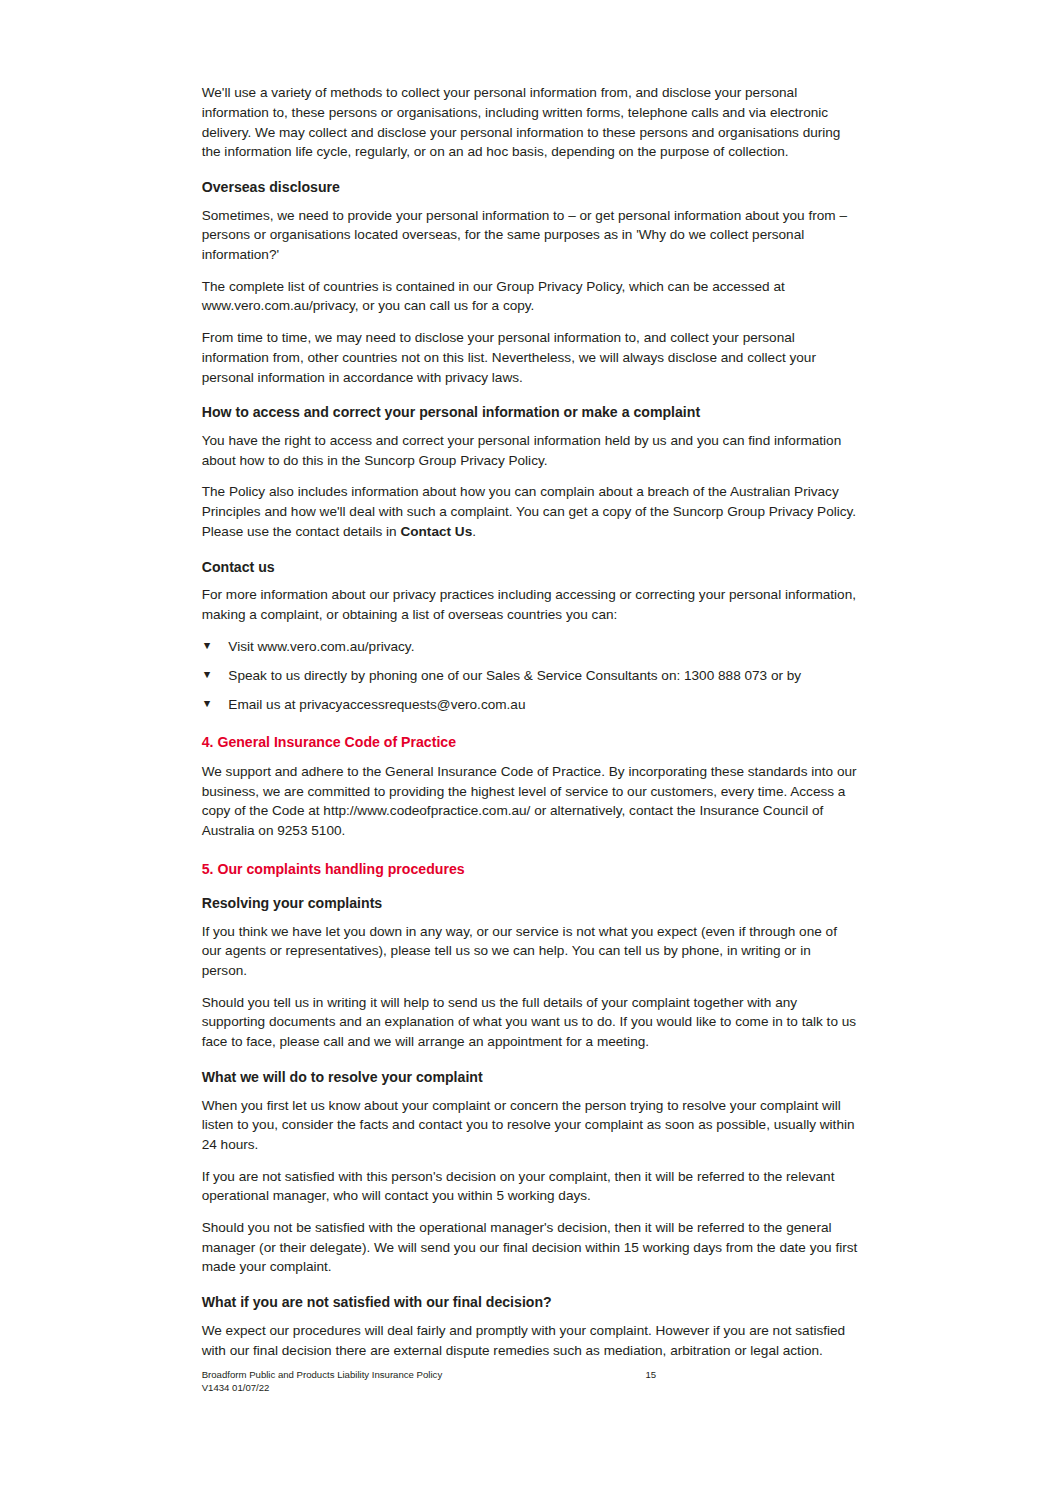We'll use a variety of methods to collect your personal information from, and disclose your personal information to, these persons or organisations, including written forms, telephone calls and via electronic delivery. We may collect and disclose your personal information to these persons and organisations during the information life cycle, regularly, or on an ad hoc basis, depending on the purpose of collection.
Overseas disclosure
Sometimes, we need to provide your personal information to – or get personal information about you from – persons or organisations located overseas, for the same purposes as in 'Why do we collect personal information?'
The complete list of countries is contained in our Group Privacy Policy, which can be accessed at www.vero.com.au/privacy, or you can call us for a copy.
From time to time, we may need to disclose your personal information to, and collect your personal information from, other countries not on this list. Nevertheless, we will always disclose and collect your personal information in accordance with privacy laws.
How to access and correct your personal information or make a complaint
You have the right to access and correct your personal information held by us and you can find information about how to do this in the Suncorp Group Privacy Policy.
The Policy also includes information about how you can complain about a breach of the Australian Privacy Principles and how we'll deal with such a complaint. You can get a copy of the Suncorp Group Privacy Policy. Please use the contact details in Contact Us.
Contact us
For more information about our privacy practices including accessing or correcting your personal information, making a complaint, or obtaining a list of overseas countries you can:
Visit www.vero.com.au/privacy.
Speak to us directly by phoning one of our Sales & Service Consultants on: 1300 888 073 or by
Email us at privacyaccessrequests@vero.com.au
4. General Insurance Code of Practice
We support and adhere to the General Insurance Code of Practice. By incorporating these standards into our business, we are committed to providing the highest level of service to our customers, every time. Access a copy of the Code at http://www.codeofpractice.com.au/ or alternatively, contact the Insurance Council of Australia on 9253 5100.
5. Our complaints handling procedures
Resolving your complaints
If you think we have let you down in any way, or our service is not what you expect (even if through one of our agents or representatives), please tell us so we can help. You can tell us by phone, in writing or in person.
Should you tell us in writing it will help to send us the full details of your complaint together with any supporting documents and an explanation of what you want us to do. If you would like to come in to talk to us face to face, please call and we will arrange an appointment for a meeting.
What we will do to resolve your complaint
When you first let us know about your complaint or concern the person trying to resolve your complaint will listen to you, consider the facts and contact you to resolve your complaint as soon as possible, usually within 24 hours.
If you are not satisfied with this person's decision on your complaint, then it will be referred to the relevant operational manager, who will contact you within 5 working days.
Should you not be satisfied with the operational manager's decision, then it will be referred to the general manager (or their delegate). We will send you our final decision within 15 working days from the date you first made your complaint.
What if you are not satisfied with our final decision?
We expect our procedures will deal fairly and promptly with your complaint. However if you are not satisfied with our final decision there are external dispute remedies such as mediation, arbitration or legal action.
Broadform Public and Products Liability Insurance Policy
V1434 01/07/22
15